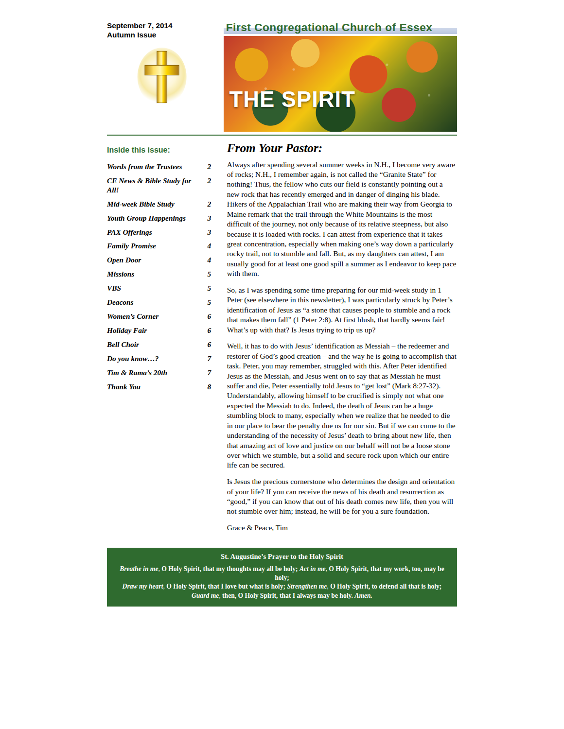September 7, 2014
Autumn Issue
First Congregational Church of Essex
THE SPIRIT
Inside this issue:
| Words from the Trustees | 2 |
| CE News & Bible Study for All! | 2 |
| Mid-week Bible Study | 2 |
| Youth Group Happenings | 3 |
| PAX Offerings | 3 |
| Family Promise | 4 |
| Open Door | 4 |
| Missions | 5 |
| VBS | 5 |
| Deacons | 5 |
| Women’s Corner | 6 |
| Holiday Fair | 6 |
| Bell Choir | 6 |
| Do you know…? | 7 |
| Tim & Rama’s 20th | 7 |
| Thank You | 8 |
From Your Pastor:
Always after spending several summer weeks in N.H., I become very aware of rocks; N.H., I remember again, is not called the “Granite State” for nothing! Thus, the fellow who cuts our field is constantly pointing out a new rock that has recently emerged and in danger of dinging his blade. Hikers of the Appalachian Trail who are making their way from Georgia to Maine remark that the trail through the White Mountains is the most difficult of the journey, not only because of its relative steepness, but also because it is loaded with rocks. I can attest from experience that it takes great concentration, especially when making one’s way down a particularly rocky trail, not to stumble and fall. But, as my daughters can attest, I am usually good for at least one good spill a summer as I endeavor to keep pace with them.
So, as I was spending some time preparing for our mid-week study in 1 Peter (see elsewhere in this newsletter), I was particularly struck by Peter’s identification of Jesus as “a stone that causes people to stumble and a rock that makes them fall” (1 Peter 2:8). At first blush, that hardly seems fair! What’s up with that? Is Jesus trying to trip us up?
Well, it has to do with Jesus’ identification as Messiah – the redeemer and restorer of God’s good creation – and the way he is going to accomplish that task. Peter, you may remember, struggled with this. After Peter identified Jesus as the Messiah, and Jesus went on to say that as Messiah he must suffer and die, Peter essentially told Jesus to “get lost” (Mark 8:27-32). Understandably, allowing himself to be crucified is simply not what one expected the Messiah to do. Indeed, the death of Jesus can be a huge stumbling block to many, especially when we realize that he needed to die in our place to bear the penalty due us for our sin. But if we can come to the understanding of the necessity of Jesus’ death to bring about new life, then that amazing act of love and justice on our behalf will not be a loose stone over which we stumble, but a solid and secure rock upon which our entire life can be secured.
Is Jesus the precious cornerstone who determines the design and orientation of your life? If you can receive the news of his death and resurrection as “good,” if you can know that out of his death comes new life, then you will not stumble over him; instead, he will be for you a sure foundation.
Grace & Peace, Tim
St. Augustine’s Prayer to the Holy Spirit
Breathe in me, O Holy Spirit, that my thoughts may all be holy; Act in me, O Holy Spirit, that my work, too, may be holy;
Draw my heart, O Holy Spirit, that I love but what is holy; Strengthen me, O Holy Spirit, to defend all that is holy;
Guard me, then, O Holy Spirit, that I always may be holy. Amen.